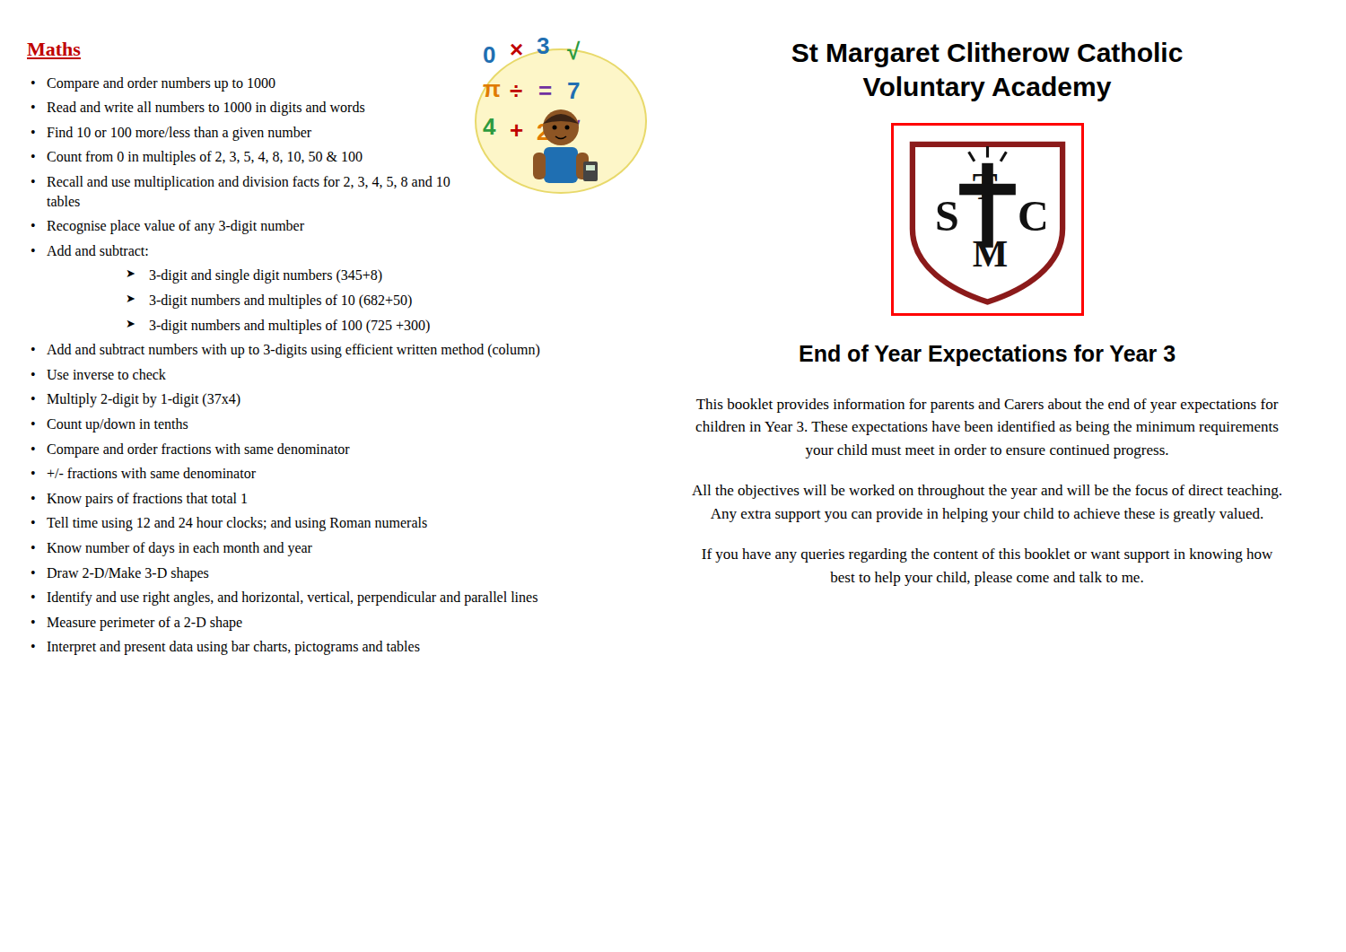0 × 3 √ π ÷ = 7 4 + 2 √
Maths
Compare and order numbers up to 1000
Read and write all numbers to 1000 in digits and words
Find 10 or 100 more/less than a given number
Count from 0 in multiples of 2, 3, 5, 4, 8, 10, 50 & 100
Recall and use multiplication and division facts for 2, 3, 4, 5, 8 and 10 tables
Recognise place value of any 3-digit number
Add and subtract:
3-digit and single digit numbers (345+8)
3-digit numbers and multiples of 10 (682+50)
3-digit numbers and multiples of 100 (725 +300)
Add and subtract numbers with up to 3-digits using efficient written method (column)
Use inverse to check
Multiply 2-digit by 1-digit (37x4)
Count up/down in tenths
Compare and order fractions with same denominator
+/- fractions with same denominator
Know pairs of fractions that total 1
Tell time using 12 and 24 hour clocks; and using Roman numerals
Know number of days in each month and year
Draw 2-D/Make 3-D shapes
Identify and use right angles, and horizontal, vertical, perpendicular and parallel lines
Measure perimeter of a 2-D shape
Interpret and present data using bar charts, pictograms and tables
St Margaret Clitherow Catholic
Voluntary Academy
S T C M
End of Year Expectations for Year 3
This booklet provides information for parents and Carers about the end of year expectations for children in Year 3. These expectations have been identified as being the minimum requirements your child must meet in order to ensure continued progress.
All the objectives will be worked on throughout the year and will be the focus of direct teaching. Any extra support you can provide in helping your child to achieve these is greatly valued.
If you have any queries regarding the content of this booklet or want support in knowing how best to help your child, please come and talk to me.